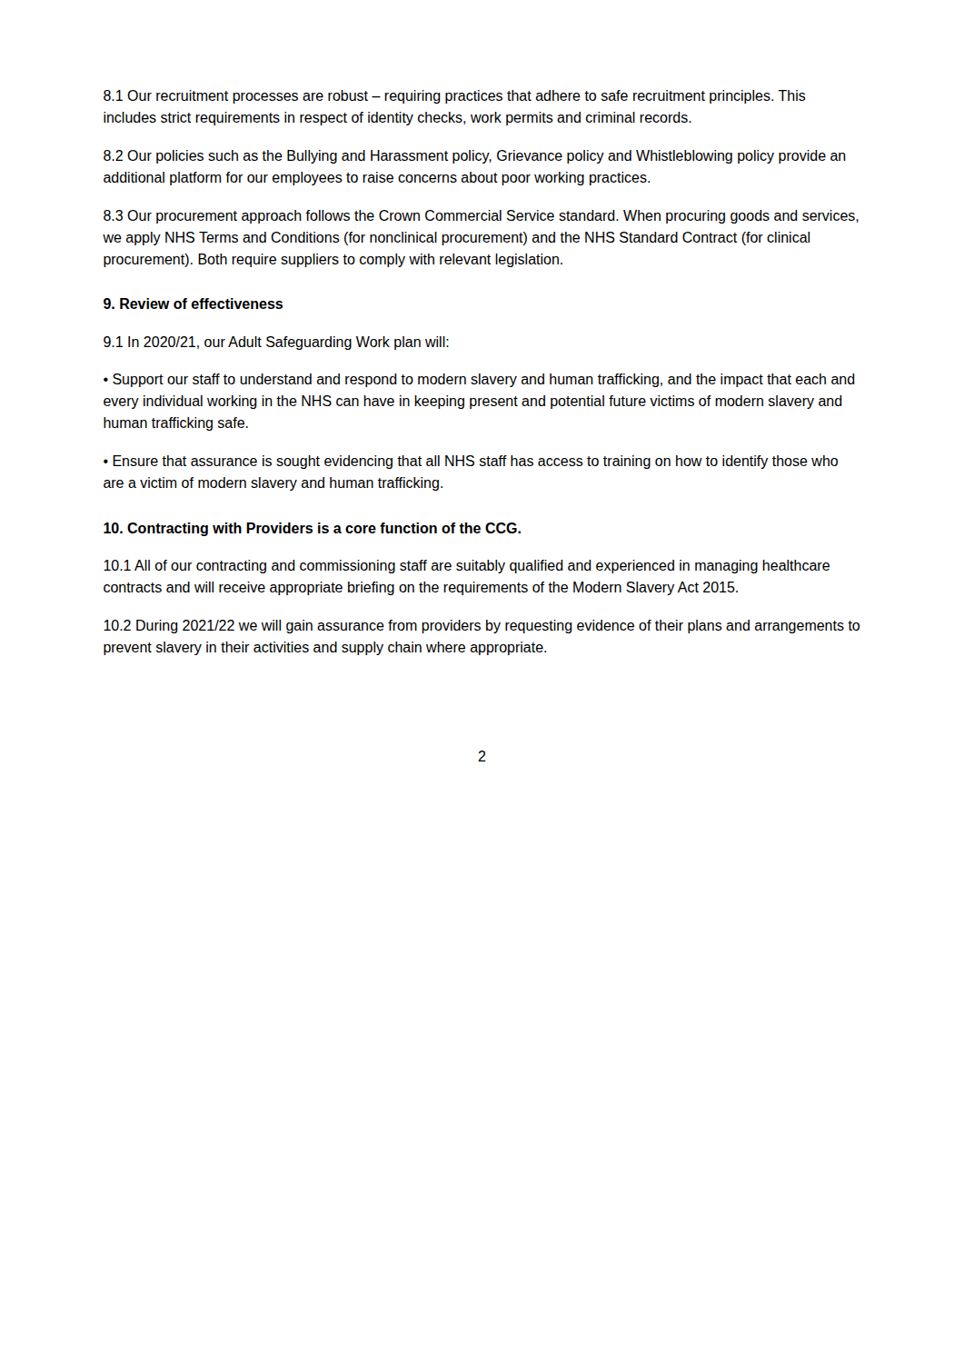8.1 Our recruitment processes are robust – requiring practices that adhere to safe recruitment principles. This includes strict requirements in respect of identity checks, work permits and criminal records.
8.2 Our policies such as the Bullying and Harassment policy, Grievance policy and Whistleblowing policy provide an additional platform for our employees to raise concerns about poor working practices.
8.3 Our procurement approach follows the Crown Commercial Service standard. When procuring goods and services, we apply NHS Terms and Conditions (for nonclinical procurement) and the NHS Standard Contract (for clinical procurement). Both require suppliers to comply with relevant legislation.
9. Review of effectiveness
9.1 In 2020/21, our Adult Safeguarding Work plan will:
• Support our staff to understand and respond to modern slavery and human trafficking, and the impact that each and every individual working in the NHS can have in keeping present and potential future victims of modern slavery and human trafficking safe.
• Ensure that assurance is sought evidencing that all NHS staff has access to training on how to identify those who are a victim of modern slavery and human trafficking.
10. Contracting with Providers is a core function of the CCG.
10.1 All of our contracting and commissioning staff are suitably qualified and experienced in managing healthcare contracts and will receive appropriate briefing on the requirements of the Modern Slavery Act 2015.
10.2 During 2021/22 we will gain assurance from providers by requesting evidence of their plans and arrangements to prevent slavery in their activities and supply chain where appropriate.
2